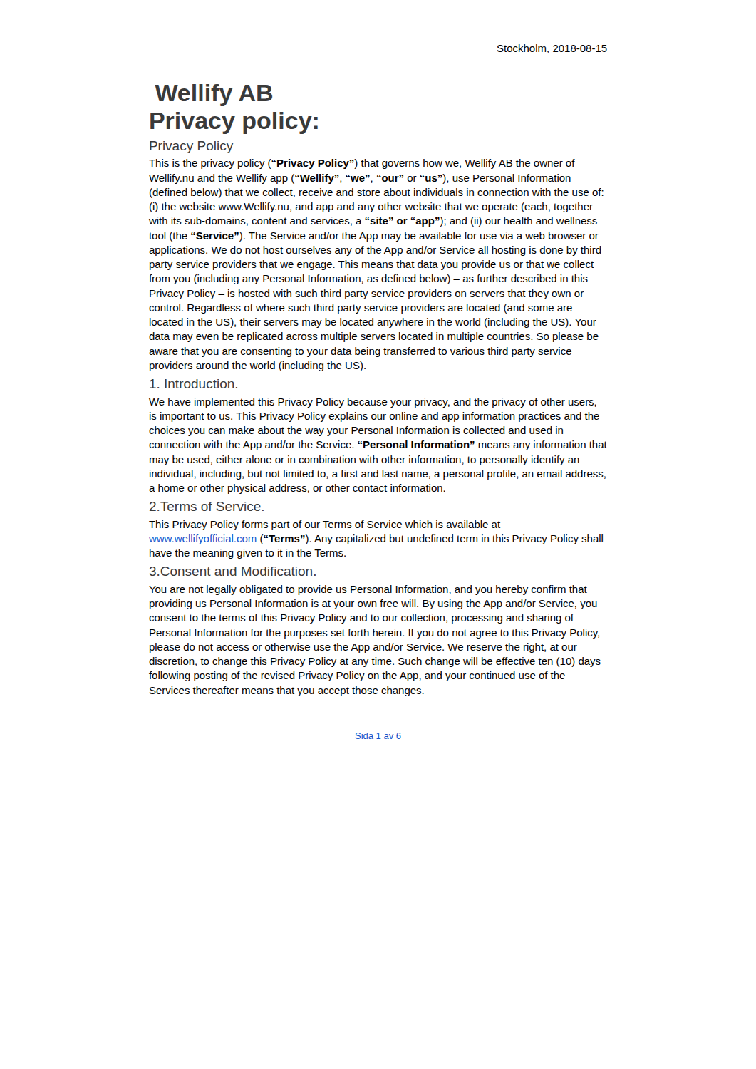Stockholm, 2018-08-15
Wellify ABPrivacy policy:
Privacy Policy
This is the privacy policy (“Privacy Policy”) that governs how we, Wellify AB the owner of Wellify.nu and the Wellify app (“Wellify”, “we”, “our” or “us”), use Personal Information (defined below) that we collect, receive and store about individuals in connection with the use of: (i) the website www.Wellify.nu, and app and any other website that we operate (each, together with its sub-domains, content and services, a “site” or “app”); and (ii) our health and wellness tool (the “Service”). The Service and/or the App may be available for use via a web browser or applications. We do not host ourselves any of the App and/or Service all hosting is done by third party service providers that we engage. This means that data you provide us or that we collect from you (including any Personal Information, as defined below) – as further described in this Privacy Policy – is hosted with such third party service providers on servers that they own or control. Regardless of where such third party service providers are located (and some are located in the US), their servers may be located anywhere in the world (including the US). Your data may even be replicated across multiple servers located in multiple countries. So please be aware that you are consenting to your data being transferred to various third party service providers around the world (including the US).
1. Introduction.
We have implemented this Privacy Policy because your privacy, and the privacy of other users, is important to us. This Privacy Policy explains our online and app information practices and the choices you can make about the way your Personal Information is collected and used in connection with the App and/or the Service. “Personal Information” means any information that may be used, either alone or in combination with other information, to personally identify an individual, including, but not limited to, a first and last name, a personal profile, an email address, a home or other physical address, or other contact information.
2.Terms of Service.
This Privacy Policy forms part of our Terms of Service which is available at www.wellifyofficial.com (“Terms”). Any capitalized but undefined term in this Privacy Policy shall have the meaning given to it in the Terms.
3.Consent and Modification.
You are not legally obligated to provide us Personal Information, and you hereby confirm that providing us Personal Information is at your own free will. By using the App and/or Service, you consent to the terms of this Privacy Policy and to our collection, processing and sharing of Personal Information for the purposes set forth herein. If you do not agree to this Privacy Policy, please do not access or otherwise use the App and/or Service. We reserve the right, at our discretion, to change this Privacy Policy at any time. Such change will be effective ten (10) days following posting of the revised Privacy Policy on the App, and your continued use of the Services thereafter means that you accept those changes.
Sida 1 av 6